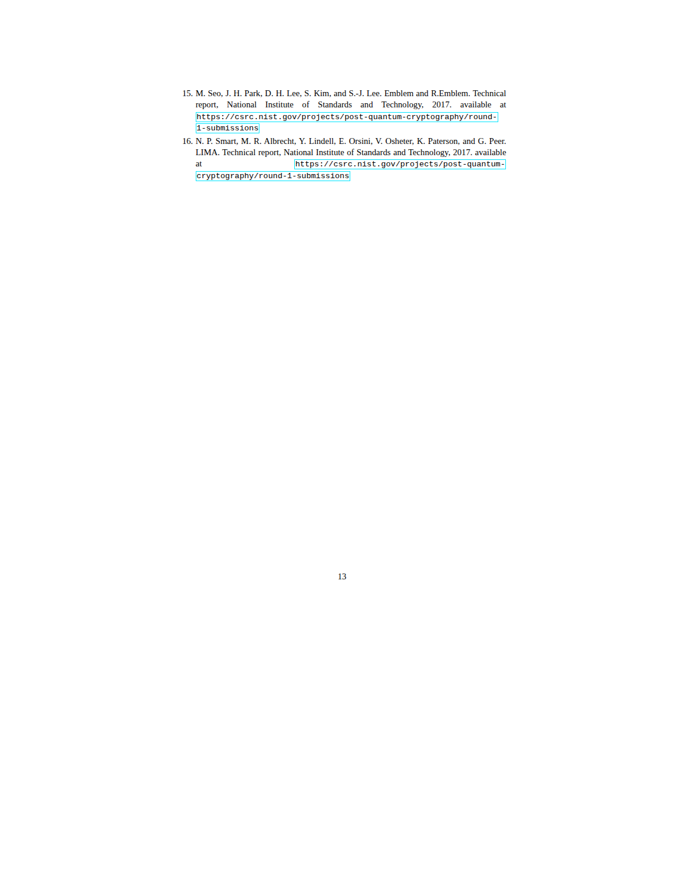15. M. Seo, J. H. Park, D. H. Lee, S. Kim, and S.-J. Lee. Emblem and R.Emblem. Technical report, National Institute of Standards and Technology, 2017. available at https://csrc.nist.gov/projects/post-quantum-cryptography/round-1-submissions
16. N. P. Smart, M. R. Albrecht, Y. Lindell, E. Orsini, V. Osheter, K. Paterson, and G. Peer. LIMA. Technical report, National Institute of Standards and Technology, 2017. available at https://csrc.nist.gov/projects/post-quantum-cryptography/round-1-submissions
13